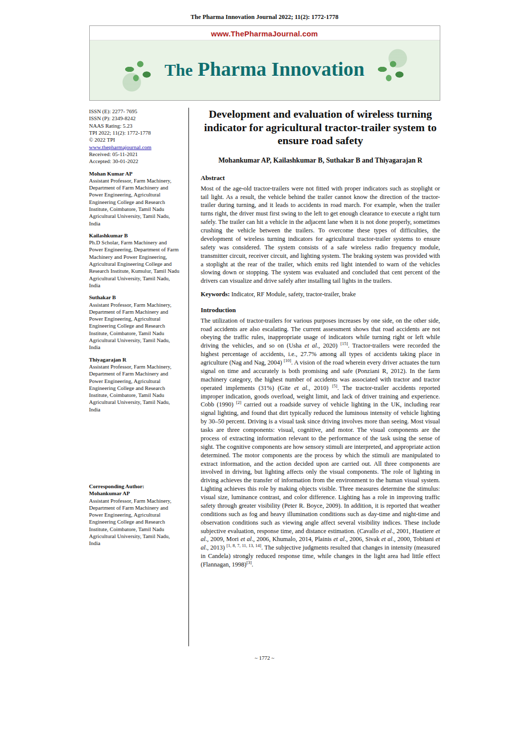The Pharma Innovation Journal 2022; 11(2): 1772-1778
www.ThePharmaJournal.com
The Pharma Innovation
ISSN (E): 2277- 7695
ISSN (P): 2349-8242
NAAS Rating: 5.23
TPI 2022; 11(2): 1772-1778
© 2022 TPI
www.thepharmajournal.com
Received: 05-11-2021
Accepted: 30-01-2022
Mohan Kumar AP
Assistant Professor, Farm Machinery, Department of Farm Machinery and Power Engineering, Agricultural Engineering College and Research Institute, Coimbatore, Tamil Nadu Agricultural University, Tamil Nadu, India
Kailashkumar B
Ph.D Scholar, Farm Machinery and Power Engineering, Department of Farm Machinery and Power Engineering, Agricultural Engineering College and Research Institute, Kumulur, Tamil Nadu Agricultural University, Tamil Nadu, India
Suthakar B
Assistant Professor, Farm Machinery, Department of Farm Machinery and Power Engineering, Agricultural Engineering College and Research Institute, Coimbatore, Tamil Nadu Agricultural University, Tamil Nadu, India
Thiyagarajan R
Assistant Professor, Farm Machinery, Department of Farm Machinery and Power Engineering, Agricultural Engineering College and Research Institute, Coimbatore, Tamil Nadu Agricultural University, Tamil Nadu, India
Corresponding Author:
Mohankumar AP
Assistant Professor, Farm Machinery, Department of Farm Machinery and Power Engineering, Agricultural Engineering College and Research Institute, Coimbatore, Tamil Nadu Agricultural University, Tamil Nadu, India
Development and evaluation of wireless turning indicator for agricultural tractor-trailer system to ensure road safety
Mohankumar AP, Kailashkumar B, Suthakar B and Thiyagarajan R
Abstract
Most of the age-old tractor-trailers were not fitted with proper indicators such as stoplight or tail light. As a result, the vehicle behind the trailer cannot know the direction of the tractor-trailer during turning, and it leads to accidents in road march. For example, when the trailer turns right, the driver must first swing to the left to get enough clearance to execute a right turn safely. The trailer can hit a vehicle in the adjacent lane when it is not done properly, sometimes crushing the vehicle between the trailers. To overcome these types of difficulties, the development of wireless turning indicators for agricultural tractor-trailer systems to ensure safety was considered. The system consists of a safe wireless radio frequency module, transmitter circuit, receiver circuit, and lighting system. The braking system was provided with a stoplight at the rear of the trailer, which emits red light intended to warn of the vehicles slowing down or stopping. The system was evaluated and concluded that cent percent of the drivers can visualize and drive safely after installing tail lights in the trailers.
Keywords: Indicator, RF Module, safety, tractor-trailer, brake
Introduction
The utilization of tractor-trailers for various purposes increases by one side, on the other side, road accidents are also escalating. The current assessment shows that road accidents are not obeying the traffic rules, inappropriate usage of indicators while turning right or left while driving the vehicles, and so on (Usha et al., 2020) [15]. Tractor-trailers were recorded the highest percentage of accidents, i.e., 27.7% among all types of accidents taking place in agriculture (Nag and Nag, 2004) [10]. A vision of the road wherein every driver actuates the turn signal on time and accurately is both promising and safe (Ponziani R, 2012). In the farm machinery category, the highest number of accidents was associated with tractor and tractor operated implements (31%) (Gite et al., 2010) [5]. The tractor-trailer accidents reported improper indication, goods overload, weight limit, and lack of driver training and experience. Cobb (1990) [2] carried out a roadside survey of vehicle lighting in the UK, including rear signal lighting, and found that dirt typically reduced the luminous intensity of vehicle lighting by 30–50 percent. Driving is a visual task since driving involves more than seeing. Most visual tasks are three components: visual, cognitive, and motor. The visual components are the process of extracting information relevant to the performance of the task using the sense of sight. The cognitive components are how sensory stimuli are interpreted, and appropriate action determined. The motor components are the process by which the stimuli are manipulated to extract information, and the action decided upon are carried out. All three components are involved in driving, but lighting affects only the visual components. The role of lighting in driving achieves the transfer of information from the environment to the human visual system. Lighting achieves this role by making objects visible. Three measures determine the stimulus: visual size, luminance contrast, and color difference. Lighting has a role in improving traffic safety through greater visibility (Peter R. Boyce, 2009). In addition, it is reported that weather conditions such as fog and heavy illumination conditions such as day-time and night-time and observation conditions such as viewing angle affect several visibility indices. These include subjective evaluation, response time, and distance estimation. (Cavallo et al., 2001, Hautiere et al., 2009, Mori et al., 2006, Khumalo, 2014, Plainis et al., 2006, Sivak et al., 2000, Tobitani et al., 2013) [1, 8, 7, 11, 13, 14]. The subjective judgments resulted that changes in intensity (measured in Candela) strongly reduced response time, while changes in the light area had little effect (Flannagan, 1998)[3].
~ 1772 ~